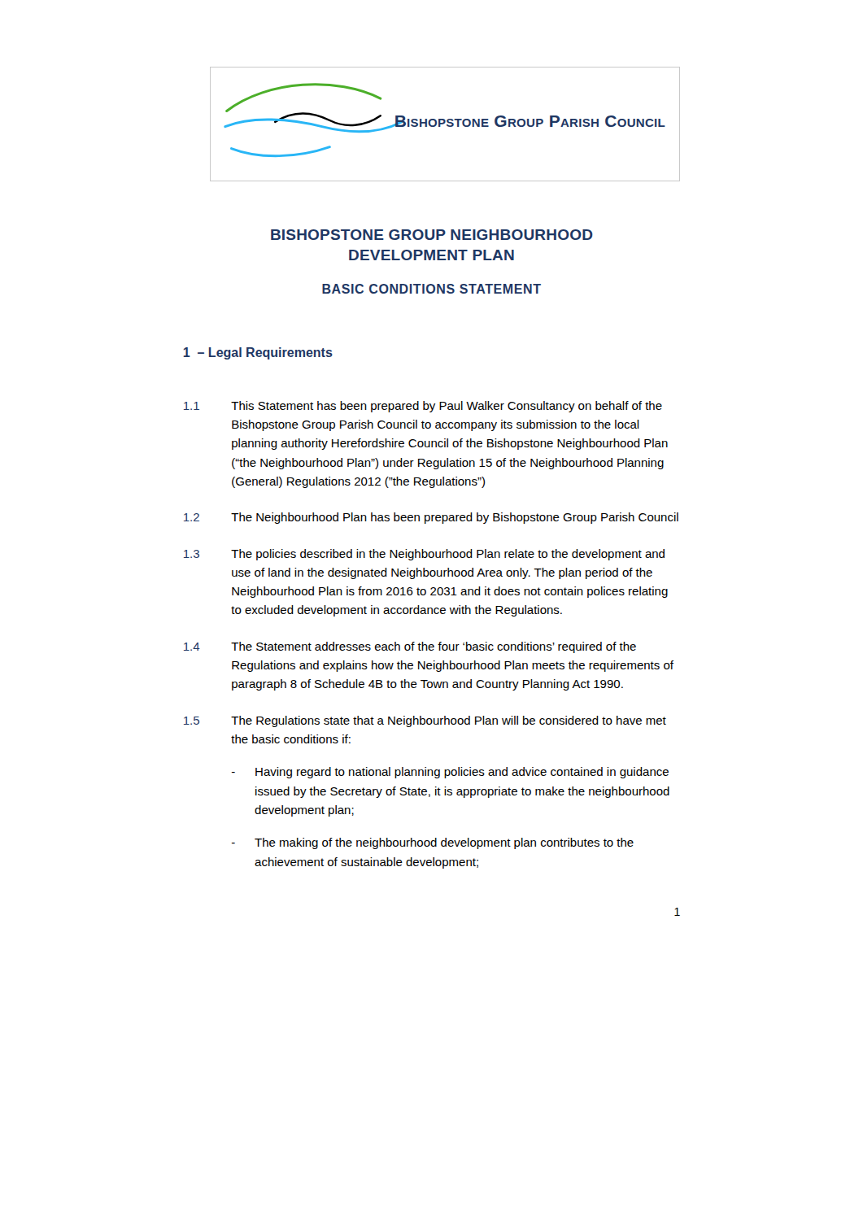Bishopstone Group Parish Council
BISHOPSTONE GROUP NEIGHBOURHOOD
DEVELOPMENT PLAN
BASIC CONDITIONS STATEMENT
1 – Legal Requirements
1.1 This Statement has been prepared by Paul Walker Consultancy on behalf of the Bishopstone Group Parish Council to accompany its submission to the local planning authority Herefordshire Council of the Bishopstone Neighbourhood Plan (“the Neighbourhood Plan”) under Regulation 15 of the Neighbourhood Planning (General) Regulations 2012 (”the Regulations”)
1.2 The Neighbourhood Plan has been prepared by Bishopstone Group Parish Council
1.3 The policies described in the Neighbourhood Plan relate to the development and use of land in the designated Neighbourhood Area only. The plan period of the Neighbourhood Plan is from 2016 to 2031 and it does not contain polices relating to excluded development in accordance with the Regulations.
1.4 The Statement addresses each of the four ‘basic conditions’ required of the Regulations and explains how the Neighbourhood Plan meets the requirements of paragraph 8 of Schedule 4B to the Town and Country Planning Act 1990.
1.5 The Regulations state that a Neighbourhood Plan will be considered to have met the basic conditions if:
-Having regard to national planning policies and advice contained in guidance issued by the Secretary of State, it is appropriate to make the neighbourhood development plan;
-The making of the neighbourhood development plan contributes to the achievement of sustainable development;
1